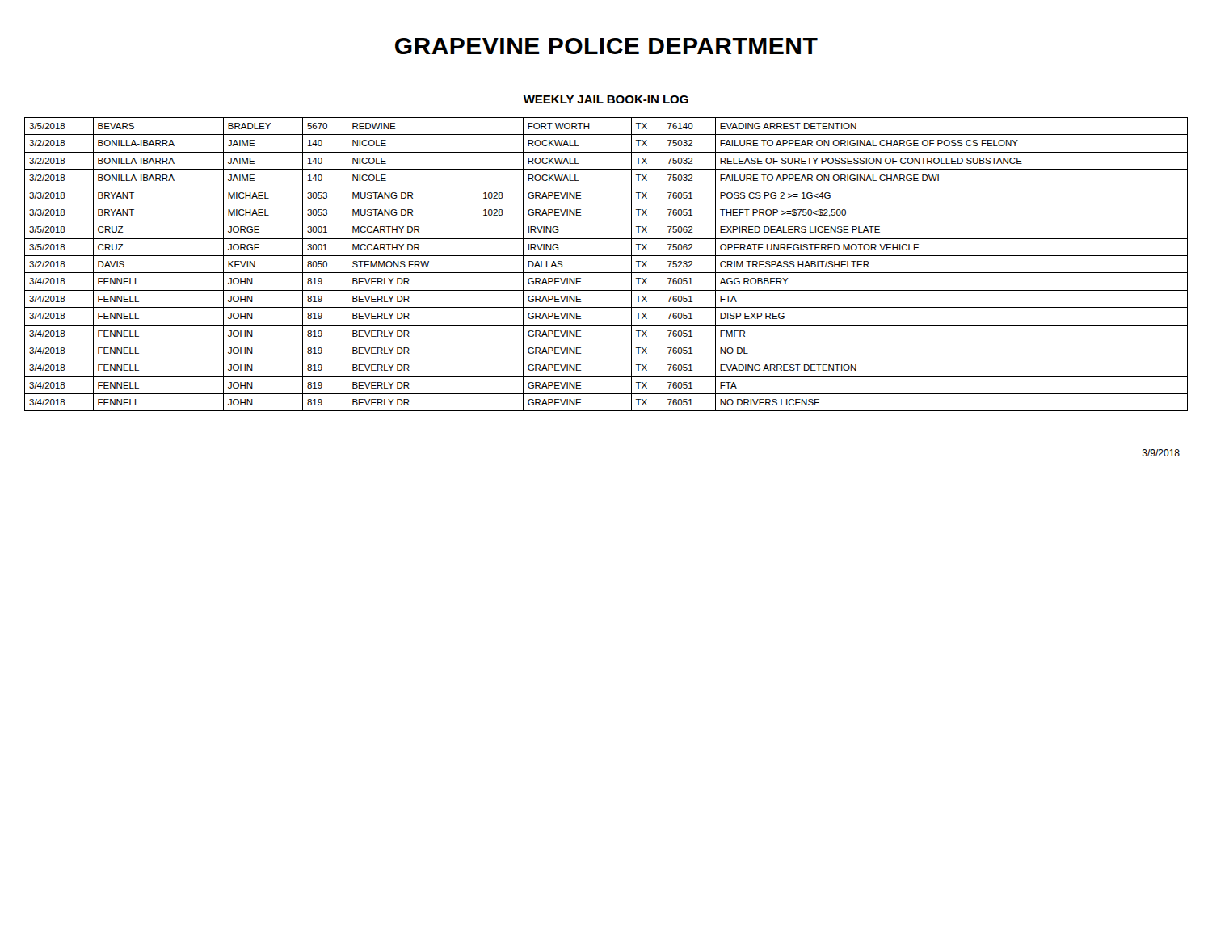GRAPEVINE POLICE DEPARTMENT
WEEKLY JAIL BOOK-IN LOG
| 3/5/2018 | BEVARS | BRADLEY | 5670 | REDWINE | | FORT WORTH | TX | 76140 | EVADING ARREST DETENTION |
| 3/2/2018 | BONILLA-IBARRA | JAIME | 140 | NICOLE | | ROCKWALL | TX | 75032 | FAILURE TO APPEAR ON ORIGINAL CHARGE OF POSS CS FELONY |
| 3/2/2018 | BONILLA-IBARRA | JAIME | 140 | NICOLE | | ROCKWALL | TX | 75032 | RELEASE OF SURETY POSSESSION OF CONTROLLED SUBSTANCE |
| 3/2/2018 | BONILLA-IBARRA | JAIME | 140 | NICOLE | | ROCKWALL | TX | 75032 | FAILURE TO APPEAR ON ORIGINAL CHARGE DWI |
| 3/3/2018 | BRYANT | MICHAEL | 3053 | MUSTANG DR | 1028 | GRAPEVINE | TX | 76051 | POSS CS PG 2 >= 1G<4G |
| 3/3/2018 | BRYANT | MICHAEL | 3053 | MUSTANG DR | 1028 | GRAPEVINE | TX | 76051 | THEFT PROP >=$750<$2,500 |
| 3/5/2018 | CRUZ | JORGE | 3001 | MCCARTHY DR | | IRVING | TX | 75062 | EXPIRED DEALERS LICENSE PLATE |
| 3/5/2018 | CRUZ | JORGE | 3001 | MCCARTHY DR | | IRVING | TX | 75062 | OPERATE UNREGISTERED MOTOR VEHICLE |
| 3/2/2018 | DAVIS | KEVIN | 8050 | STEMMONS FRW | | DALLAS | TX | 75232 | CRIM TRESPASS HABIT/SHELTER |
| 3/4/2018 | FENNELL | JOHN | 819 | BEVERLY DR | | GRAPEVINE | TX | 76051 | AGG ROBBERY |
| 3/4/2018 | FENNELL | JOHN | 819 | BEVERLY DR | | GRAPEVINE | TX | 76051 | FTA |
| 3/4/2018 | FENNELL | JOHN | 819 | BEVERLY DR | | GRAPEVINE | TX | 76051 | DISP EXP REG |
| 3/4/2018 | FENNELL | JOHN | 819 | BEVERLY DR | | GRAPEVINE | TX | 76051 | FMFR |
| 3/4/2018 | FENNELL | JOHN | 819 | BEVERLY DR | | GRAPEVINE | TX | 76051 | NO DL |
| 3/4/2018 | FENNELL | JOHN | 819 | BEVERLY DR | | GRAPEVINE | TX | 76051 | EVADING ARREST DETENTION |
| 3/4/2018 | FENNELL | JOHN | 819 | BEVERLY DR | | GRAPEVINE | TX | 76051 | FTA |
| 3/4/2018 | FENNELL | JOHN | 819 | BEVERLY DR | | GRAPEVINE | TX | 76051 | NO DRIVERS LICENSE |
3/9/2018